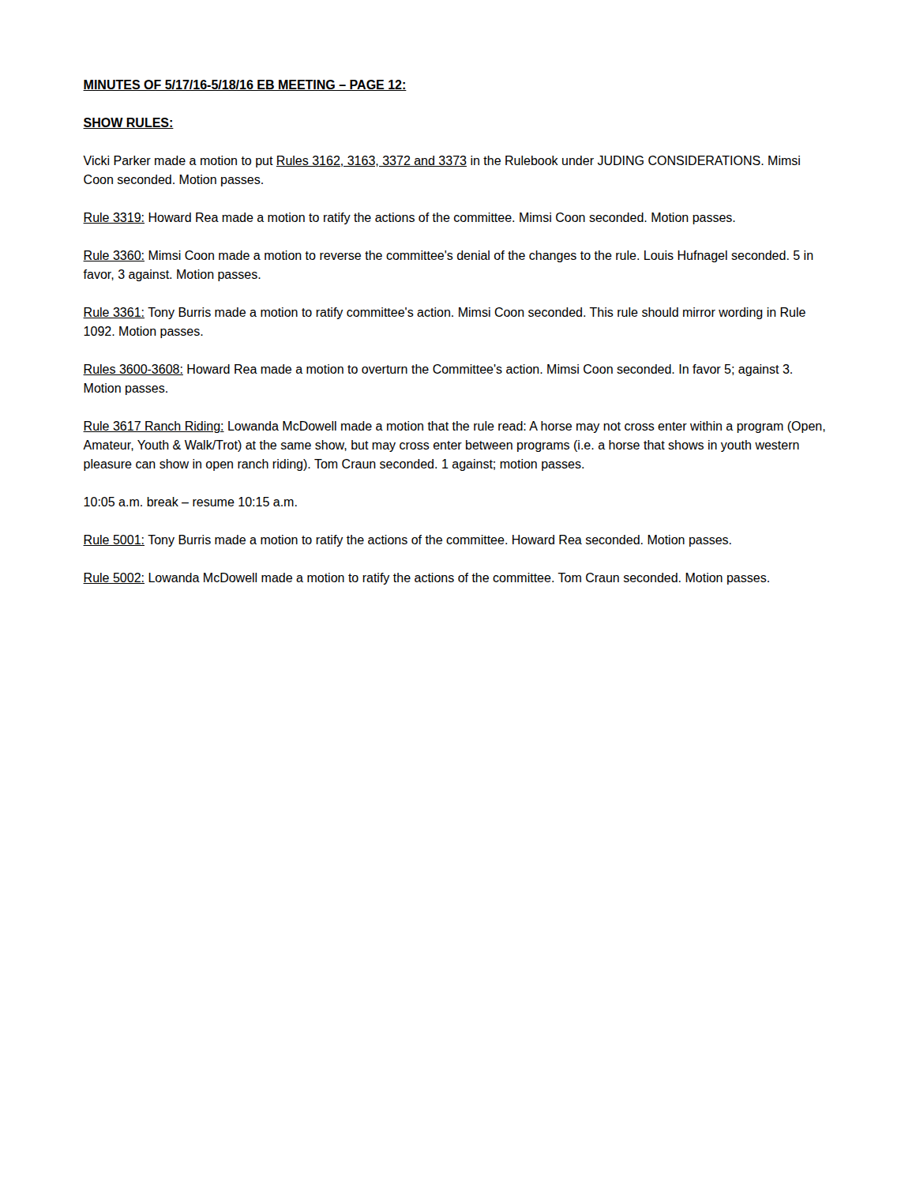MINUTES OF 5/17/16-5/18/16 EB MEETING – PAGE 12:
SHOW RULES:
Vicki Parker made a motion to put Rules 3162, 3163, 3372 and 3373 in the Rulebook under JUDING CONSIDERATIONS. Mimsi Coon seconded. Motion passes.
Rule 3319: Howard Rea made a motion to ratify the actions of the committee. Mimsi Coon seconded. Motion passes.
Rule 3360: Mimsi Coon made a motion to reverse the committee's denial of the changes to the rule. Louis Hufnagel seconded. 5 in favor, 3 against. Motion passes.
Rule 3361: Tony Burris made a motion to ratify committee's action. Mimsi Coon seconded. This rule should mirror wording in Rule 1092. Motion passes.
Rules 3600-3608: Howard Rea made a motion to overturn the Committee's action. Mimsi Coon seconded. In favor 5; against 3. Motion passes.
Rule 3617 Ranch Riding: Lowanda McDowell made a motion that the rule read: A horse may not cross enter within a program (Open, Amateur, Youth & Walk/Trot) at the same show, but may cross enter between programs (i.e. a horse that shows in youth western pleasure can show in open ranch riding). Tom Craun seconded. 1 against; motion passes.
10:05 a.m. break – resume 10:15 a.m.
Rule 5001: Tony Burris made a motion to ratify the actions of the committee. Howard Rea seconded. Motion passes.
Rule 5002: Lowanda McDowell made a motion to ratify the actions of the committee. Tom Craun seconded. Motion passes.